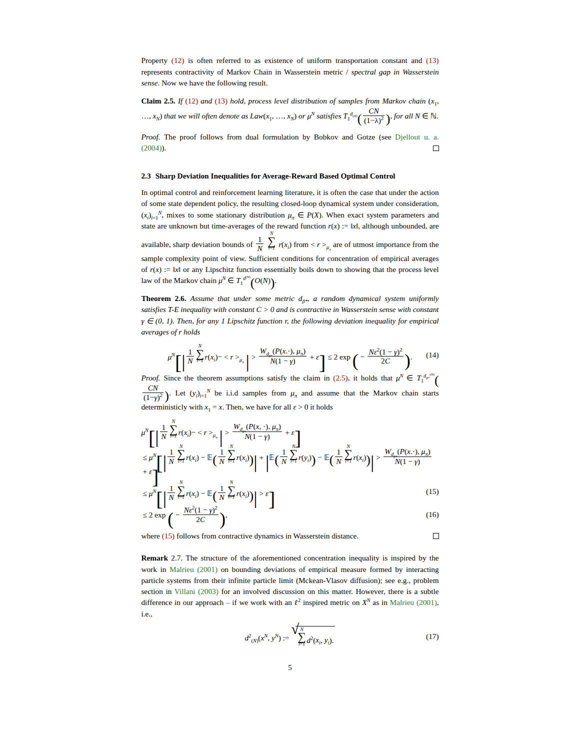Property (12) is often referred to as existence of uniform transportation constant and (13) represents contractivity of Markov Chain in Wasserstein metric / spectral gap in Wasserstein sense. Now we have the following result.
Claim 2.5. If (12) and (13) hold, process level distribution of samples from Markov chain (x1, …, xN) that we will often denote as Law(x1, …, xN) or μN satisfies T1d(N)(CN(1−λ)2), for all N ∈ ℕ.
Proof. The proof follows from dual formulation by Bobkov and Gotze (see Djellout u. a. (2004)).
2.3 Sharp Deviation Inequalities for Average-Reward Based Optimal Control
In optimal control and reinforcement learning literature, it is often the case that under the action of some state dependent policy, the resulting closed-loop dynamical system under consideration, (xi)i=1N, mixes to some stationary distribution μπ ∈ P(X). When exact system parameters and state are unknown but time-averages of the reward function r(x) := ‖x‖, although unbounded, are available, sharp deviation bounds of 1 N N∑i=1 r(xi) from < r >μπ are of utmost importance from the sample complexity point of view. Sufficient conditions for concentration of empirical averages of r(x) := ‖x‖ or any Lipschitz function essentially boils down to showing that the process level law of the Markov chain μN ∈ T1d(N)(O(N)).
Theorem 2.6. Assume that under some metric dβ*, a random dynamical system uniformly satisfies T-E inequality with constant C > 0 and is contractive in Wasserstein sense with constant γ ∈ (0, 1). Then, for any 1 Lipschitz function r, the following deviation inequality for empirical averages of r holds
μN[|1 N N∑i=1 r(xi)− < r >μπ | > Wdβ*(P(x.·), μπ) N(1 − γ) + ε] ≤ 2 exp ( − Nε2(1 − γ)22C). (14)
Proof. Since the theorem assumptions satisfy the claim in (2.5), it holds that μN ∈ T1dβ*(N)(CN(1−γ)2). Let (yi)i=1N be i.i.d samples from μπ and assume that the Markov chain starts deterministicly with x1 = x. Then, we have for all ε > 0 it holds
μN[|1 N N∑i=1 r(xi)− < r >μπ | > Wdβ*(P(x, ·), μπ) N(1 − γ) + ε]
≤ μN[|1 N N∑i=1 r(xi) − 𝔼(1 N N∑i=1 r(xi))| + |𝔼(1 N N∑i=1 r(yi)) − 𝔼(1 N N∑i=1 r(xi))| > Wdβ*(P(x.·), μπ) N(1 − γ) + ε]
≤ μN[|1 N N∑i=1 r(xi) − 𝔼(1 N N∑i=1 r(xi))| > ε] (15)
≤ 2 exp ( − Nε2(1 − γ)22C), (16)
where (15) follows from contractive dynamics in Wasserstein distance.
Remark 2.7. The structure of the aforementioned concentration inequality is inspired by the work in Malrieu (2001) on bounding deviations of empirical measure formed by interacting particle systems from their infinite particle limit (Mckean-Vlasov diffusion); see e.g., problem section in Villani (2003) for an involved discussion on this matter. However, there is a subtle difference in our approach – if we work with an ℓ2 inspired metric on XN as in Malrieu (2001), i.e.,
d2(N)(xN, yN) := N∑i=1 d2(xi, yi). (17)
5